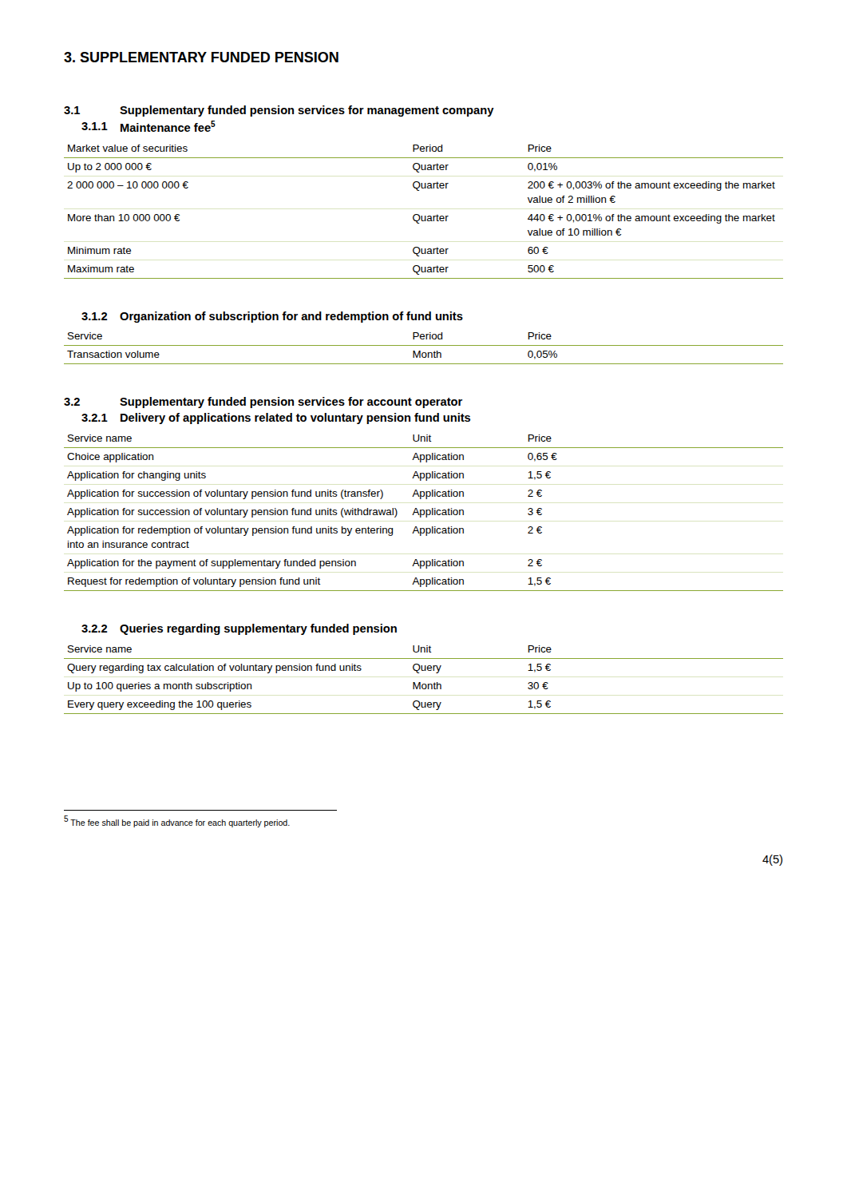3. SUPPLEMENTARY FUNDED PENSION
3.1 Supplementary funded pension services for management company
3.1.1 Maintenance fee5
| Market value of securities | Period | Price |
| --- | --- | --- |
| Up to 2 000 000 € | Quarter | 0,01% |
| 2 000 000 – 10 000 000 € | Quarter | 200 € + 0,003% of the amount exceeding the market value of 2 million € |
| More than 10 000 000 € | Quarter | 440 € + 0,001% of the amount exceeding the market value of 10 million € |
| Minimum rate | Quarter | 60 € |
| Maximum rate | Quarter | 500 € |
3.1.2 Organization of subscription for and redemption of fund units
| Service | Period | Price |
| --- | --- | --- |
| Transaction volume | Month | 0,05% |
3.2 Supplementary funded pension services for account operator
3.2.1 Delivery of applications related to voluntary pension fund units
| Service name | Unit | Price |
| --- | --- | --- |
| Choice application | Application | 0,65 € |
| Application for changing units | Application | 1,5 € |
| Application for succession of voluntary pension fund units (transfer) | Application | 2 € |
| Application for succession of voluntary pension fund units (withdrawal) | Application | 3 € |
| Application for redemption of voluntary pension fund units by entering into an insurance contract | Application | 2 € |
| Application for the payment of supplementary funded pension | Application | 2 € |
| Request for redemption of voluntary pension fund unit | Application | 1,5 € |
3.2.2 Queries regarding supplementary funded pension
| Service name | Unit | Price |
| --- | --- | --- |
| Query regarding tax calculation of voluntary pension fund units | Query | 1,5 € |
| Up to 100 queries a month subscription | Month | 30 € |
| Every query exceeding the 100 queries | Query | 1,5 € |
5 The fee shall be paid in advance for each quarterly period.
4(5)